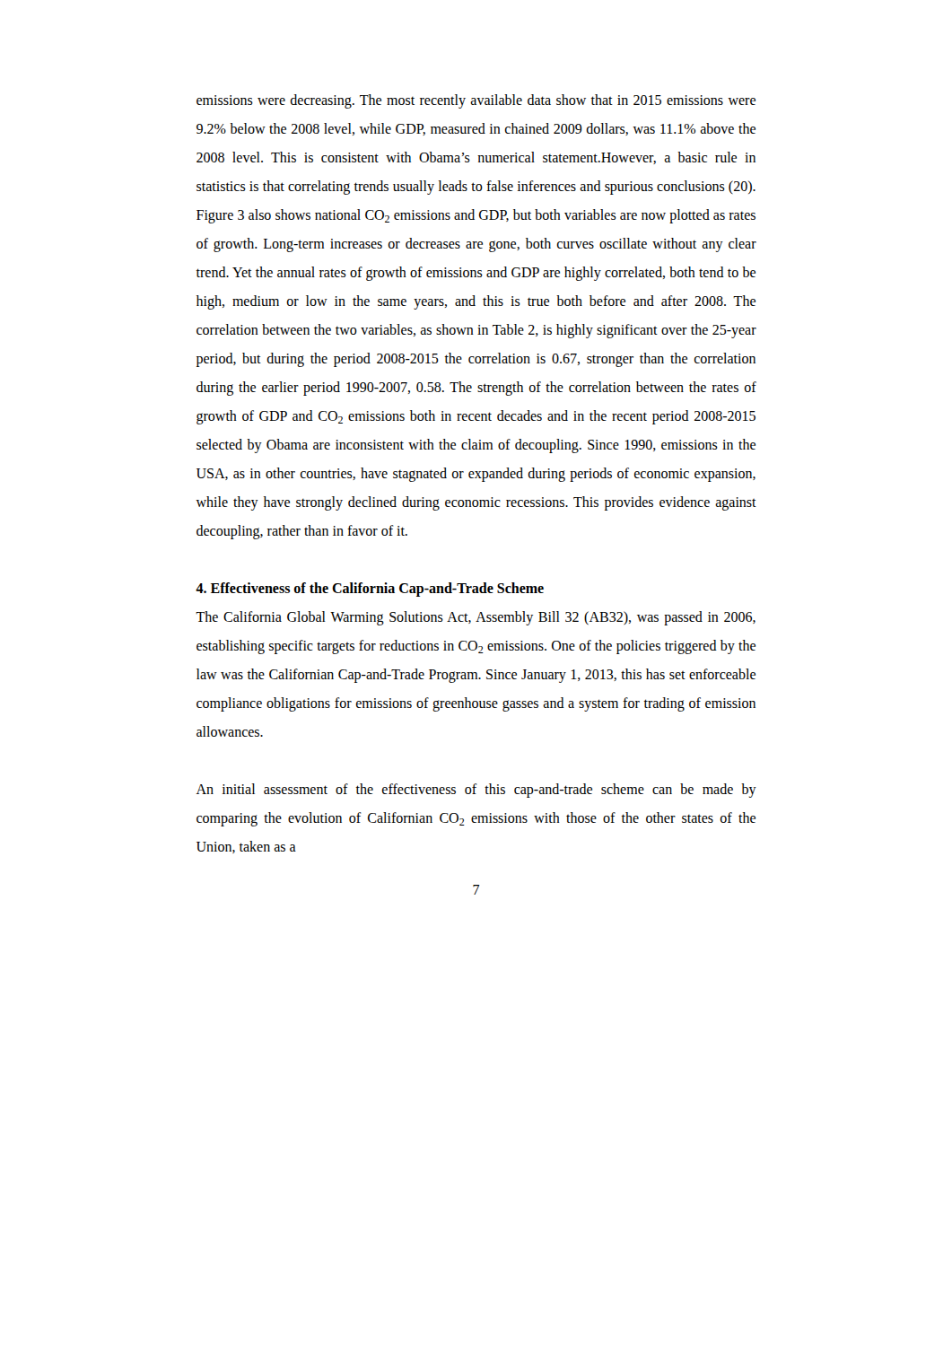emissions were decreasing. The most recently available data show that in 2015 emissions were 9.2% below the 2008 level, while GDP, measured in chained 2009 dollars, was 11.1% above the 2008 level. This is consistent with Obama’s numerical statement.However, a basic rule in statistics is that correlating trends usually leads to false inferences and spurious conclusions (20). Figure 3 also shows national CO2 emissions and GDP, but both variables are now plotted as rates of growth. Long-term increases or decreases are gone, both curves oscillate without any clear trend. Yet the annual rates of growth of emissions and GDP are highly correlated, both tend to be high, medium or low in the same years, and this is true both before and after 2008. The correlation between the two variables, as shown in Table 2, is highly significant over the 25-year period, but during the period 2008-2015 the correlation is 0.67, stronger than the correlation during the earlier period 1990-2007, 0.58. The strength of the correlation between the rates of growth of GDP and CO2 emissions both in recent decades and in the recent period 2008-2015 selected by Obama are inconsistent with the claim of decoupling. Since 1990, emissions in the USA, as in other countries, have stagnated or expanded during periods of economic expansion, while they have strongly declined during economic recessions. This provides evidence against decoupling, rather than in favor of it.
4. Effectiveness of the California Cap-and-Trade Scheme
The California Global Warming Solutions Act, Assembly Bill 32 (AB32), was passed in 2006, establishing specific targets for reductions in CO2 emissions. One of the policies triggered by the law was the Californian Cap-and-Trade Program. Since January 1, 2013, this has set enforceable compliance obligations for emissions of greenhouse gasses and a system for trading of emission allowances.
An initial assessment of the effectiveness of this cap-and-trade scheme can be made by comparing the evolution of Californian CO2 emissions with those of the other states of the Union, taken as a
7